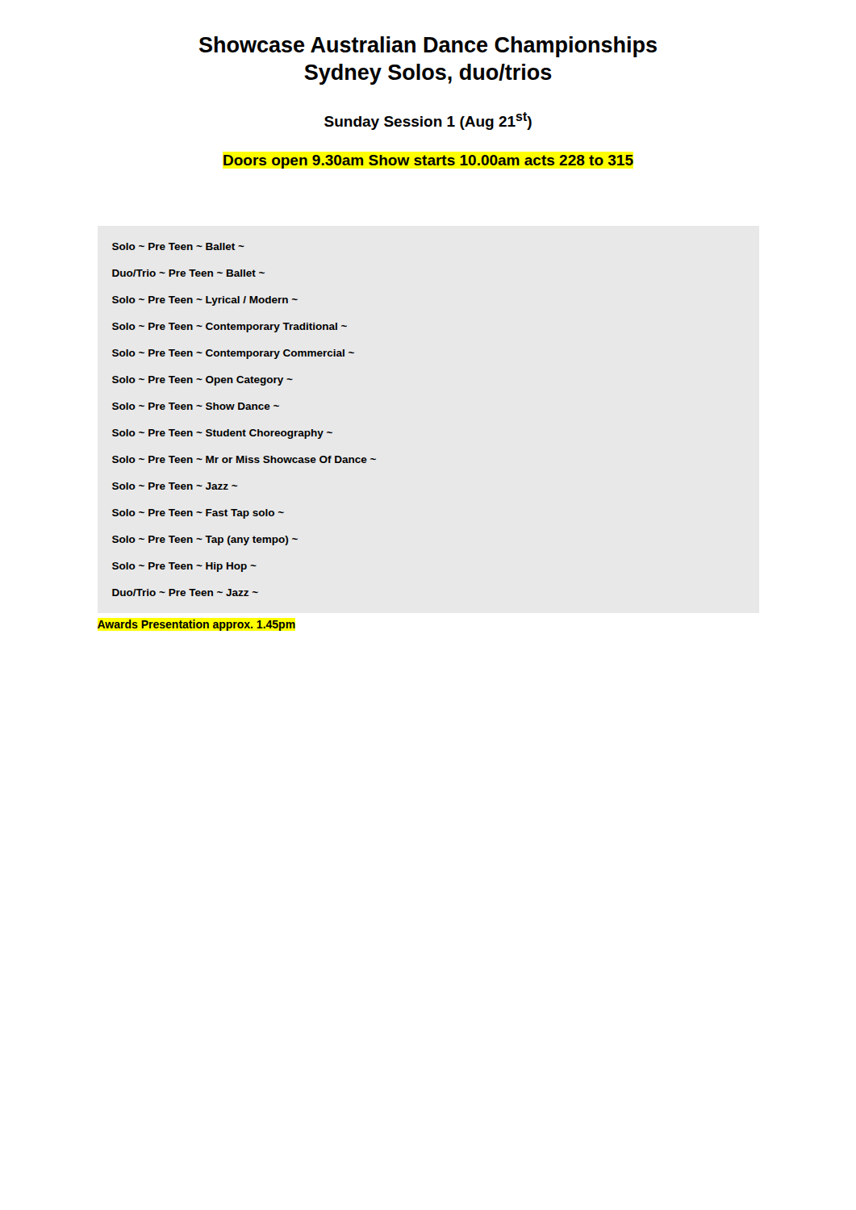Showcase Australian Dance Championships
Sydney Solos, duo/trios
Sunday Session 1 (Aug 21st)
Doors open 9.30am Show starts 10.00am acts 228 to 315
Solo ~ Pre Teen ~ Ballet ~
Duo/Trio ~ Pre Teen ~ Ballet ~
Solo ~ Pre Teen ~ Lyrical / Modern ~
Solo ~ Pre Teen ~ Contemporary Traditional ~
Solo ~ Pre Teen ~ Contemporary Commercial ~
Solo ~ Pre Teen ~ Open Category ~
Solo ~ Pre Teen ~ Show Dance ~
Solo ~ Pre Teen ~ Student Choreography ~
Solo ~ Pre Teen ~ Mr or Miss Showcase Of Dance ~
Solo ~ Pre Teen ~ Jazz ~
Solo ~ Pre Teen ~ Fast Tap solo ~
Solo ~ Pre Teen ~ Tap (any tempo) ~
Solo ~ Pre Teen ~ Hip Hop ~
Duo/Trio ~ Pre Teen ~ Jazz ~
Awards Presentation approx. 1.45pm